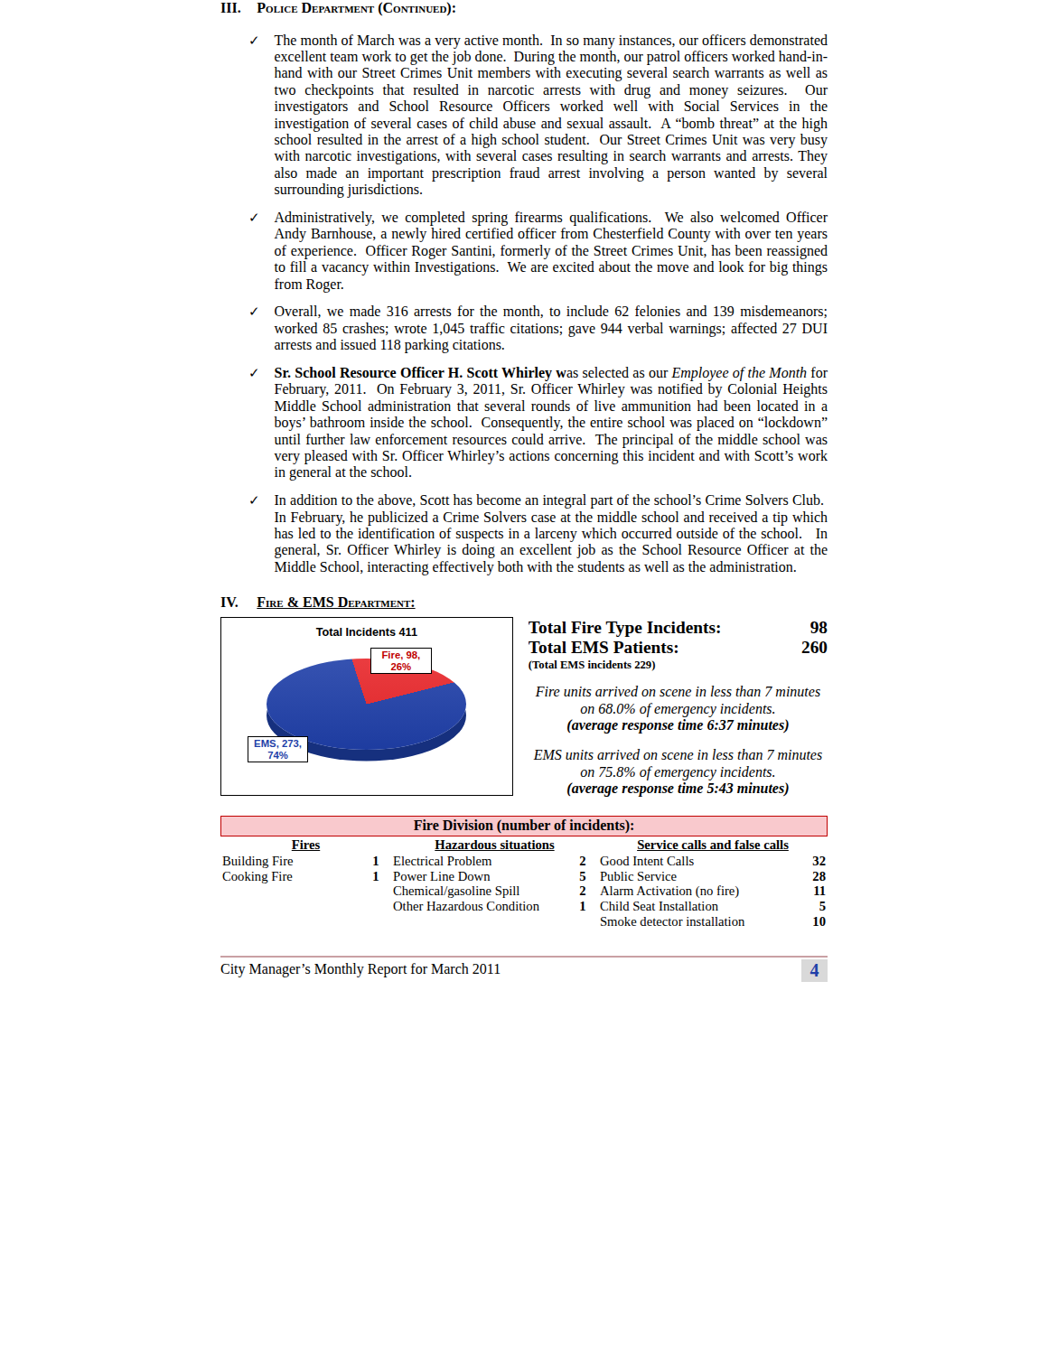III. Police Department (Continued):
The month of March was a very active month. In so many instances, our officers demonstrated excellent team work to get the job done. During the month, our patrol officers worked hand-in-hand with our Street Crimes Unit members with executing several search warrants as well as two checkpoints that resulted in narcotic arrests with drug and money seizures. Our investigators and School Resource Officers worked well with Social Services in the investigation of several cases of child abuse and sexual assault. A “bomb threat” at the high school resulted in the arrest of a high school student. Our Street Crimes Unit was very busy with narcotic investigations, with several cases resulting in search warrants and arrests. They also made an important prescription fraud arrest involving a person wanted by several surrounding jurisdictions.
Administratively, we completed spring firearms qualifications. We also welcomed Officer Andy Barnhouse, a newly hired certified officer from Chesterfield County with over ten years of experience. Officer Roger Santini, formerly of the Street Crimes Unit, has been reassigned to fill a vacancy within Investigations. We are excited about the move and look for big things from Roger.
Overall, we made 316 arrests for the month, to include 62 felonies and 139 misdemeanors; worked 85 crashes; wrote 1,045 traffic citations; gave 944 verbal warnings; affected 27 DUI arrests and issued 118 parking citations.
Sr. School Resource Officer H. Scott Whirley was selected as our Employee of the Month for February, 2011. On February 3, 2011, Sr. Officer Whirley was notified by Colonial Heights Middle School administration that several rounds of live ammunition had been located in a boys’ bathroom inside the school. Consequently, the entire school was placed on “lockdown” until further law enforcement resources could arrive. The principal of the middle school was very pleased with Sr. Officer Whirley’s actions concerning this incident and with Scott’s work in general at the school.
In addition to the above, Scott has become an integral part of the school’s Crime Solvers Club. In February, he publicized a Crime Solvers case at the middle school and received a tip which has led to the identification of suspects in a larceny which occurred outside of the school. In general, Sr. Officer Whirley is doing an excellent job as the School Resource Officer at the Middle School, interacting effectively both with the students as well as the administration.
IV. Fire & EMS Department:
Total Incidents 411
Fire, 98, 26%
EMS, 273, 74%
Total Fire Type Incidents:98
Total EMS Patients:260
(Total EMS incidents 229)
Fire units arrived on scene in less than 7 minutes on 68.0% of emergency incidents.
(average response time 6:37 minutes)
EMS units arrived on scene in less than 7 minutes on 75.8% of emergency incidents.
(average response time 5:43 minutes)
Fire Division (number of incidents):
| Fires | Hazardous situations | Service calls and false calls |
| --- | --- | --- |
| Building Fire | 1 | Electrical Problem | 2 | Good Intent Calls | 32 |
| Cooking Fire | 1 | Power Line Down | 5 | Public Service | 28 |
| | | Chemical/gasoline Spill | 2 | Alarm Activation (no fire) | 11 |
| | | Other Hazardous Condition | 1 | Child Seat Installation | 5 |
| | | | | Smoke detector installation | 10 |
City Manager’s Monthly Report for March 2011 4